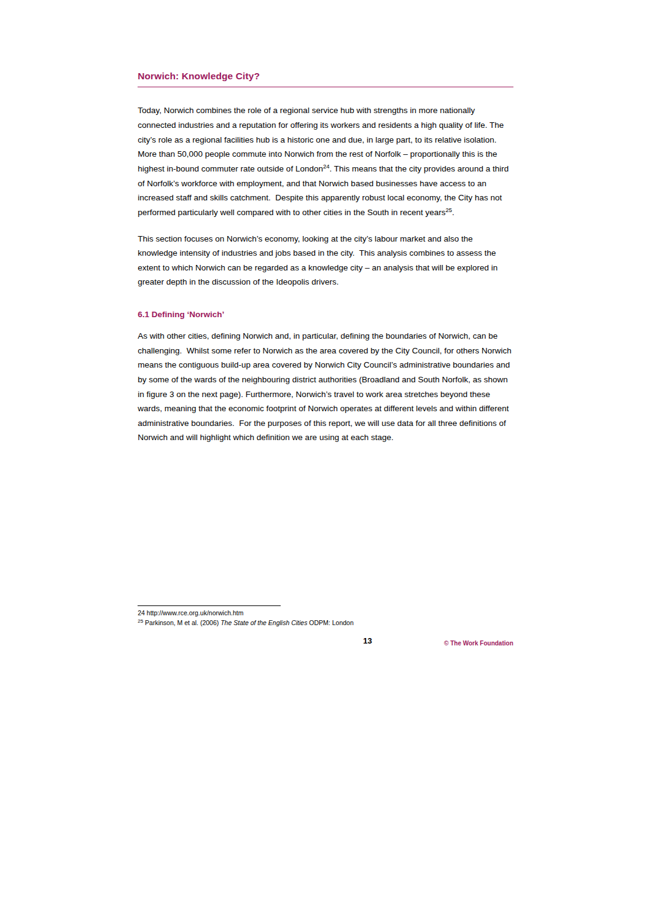Norwich: Knowledge City?
Today, Norwich combines the role of a regional service hub with strengths in more nationally connected industries and a reputation for offering its workers and residents a high quality of life. The city’s role as a regional facilities hub is a historic one and due, in large part, to its relative isolation. More than 50,000 people commute into Norwich from the rest of Norfolk – proportionally this is the highest in-bound commuter rate outside of London24. This means that the city provides around a third of Norfolk’s workforce with employment, and that Norwich based businesses have access to an increased staff and skills catchment. Despite this apparently robust local economy, the City has not performed particularly well compared with to other cities in the South in recent years25.
This section focuses on Norwich’s economy, looking at the city’s labour market and also the knowledge intensity of industries and jobs based in the city. This analysis combines to assess the extent to which Norwich can be regarded as a knowledge city – an analysis that will be explored in greater depth in the discussion of the Ideopolis drivers.
6.1 Defining ‘Norwich’
As with other cities, defining Norwich and, in particular, defining the boundaries of Norwich, can be challenging. Whilst some refer to Norwich as the area covered by the City Council, for others Norwich means the contiguous build-up area covered by Norwich City Council’s administrative boundaries and by some of the wards of the neighbouring district authorities (Broadland and South Norfolk, as shown in figure 3 on the next page). Furthermore, Norwich’s travel to work area stretches beyond these wards, meaning that the economic footprint of Norwich operates at different levels and within different administrative boundaries. For the purposes of this report, we will use data for all three definitions of Norwich and will highlight which definition we are using at each stage.
24 http://www.rce.org.uk/norwich.htm
25 Parkinson, M et al. (2006) The State of the English Cities ODPM: London
13
© The Work Foundation